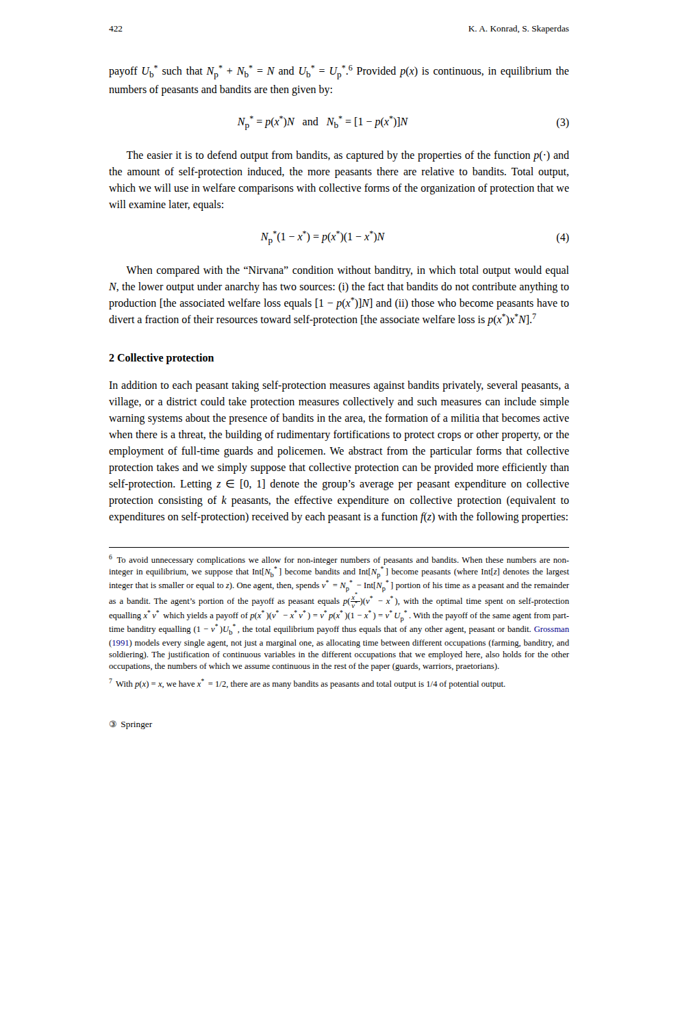422 K. A. Konrad, S. Skaperdas
payoff Ub* such that Np* + Nb* = N and Ub* = Up*.6 Provided p(x) is continuous, in equilibrium the numbers of peasants and bandits are then given by:
Np* = p(x*)N and Nb* = [1 − p(x*)]N (3)
The easier it is to defend output from bandits, as captured by the properties of the function p(·) and the amount of self-protection induced, the more peasants there are relative to bandits. Total output, which we will use in welfare comparisons with collective forms of the organization of protection that we will examine later, equals:
Np*(1 − x*) = p(x*)(1 − x*)N (4)
When compared with the “Nirvana” condition without banditry, in which total output would equal N, the lower output under anarchy has two sources: (i) the fact that bandits do not contribute anything to production [the associated welfare loss equals [1 − p(x*)]N] and (ii) those who become peasants have to divert a fraction of their resources toward self-protection [the associate welfare loss is p(x*)x*N].7
2 Collective protection
In addition to each peasant taking self-protection measures against bandits privately, several peasants, a village, or a district could take protection measures collectively and such measures can include simple warning systems about the presence of bandits in the area, the formation of a militia that becomes active when there is a threat, the building of rudimentary fortifications to protect crops or other property, or the employment of full-time guards and policemen. We abstract from the particular forms that collective protection takes and we simply suppose that collective protection can be provided more efficiently than self-protection. Letting z ∈ [0, 1] denote the group’s average per peasant expenditure on collective protection consisting of k peasants, the effective expenditure on collective protection (equivalent to expenditures on self-protection) received by each peasant is a function f(z) with the following properties:
6 To avoid unnecessary complications we allow for non-integer numbers of peasants and bandits. When these numbers are non-integer in equilibrium, we suppose that Int[Nb*] become bandits and Int[Np*] become peasants (where Int[z] denotes the largest integer that is smaller or equal to z). One agent, then, spends v* = Np* − Int[Np*] portion of his time as a peasant and the remainder as a bandit. The agent’s portion of the payoff as peasant equals p(x*v*)(v* − x*), with the optimal time spent on self-protection equalling x*v* which yields a payoff of p(x*)(v* − x*v*) = v*p(x*)(1 − x*) = v*Up*. With the payoff of the same agent from part-time banditry equalling (1 − v*)Ub*, the total equilibrium payoff thus equals that of any other agent, peasant or bandit. Grossman (1991) models every single agent, not just a marginal one, as allocating time between different occupations (farming, banditry, and soldiering). The justification of continuous variables in the different occupations that we employed here, also holds for the other occupations, the numbers of which we assume continuous in the rest of the paper (guards, warriors, praetorians).
7 With p(x) = x, we have x* = 1/2, there are as many bandits as peasants and total output is 1/4 of potential output.
③ Springer